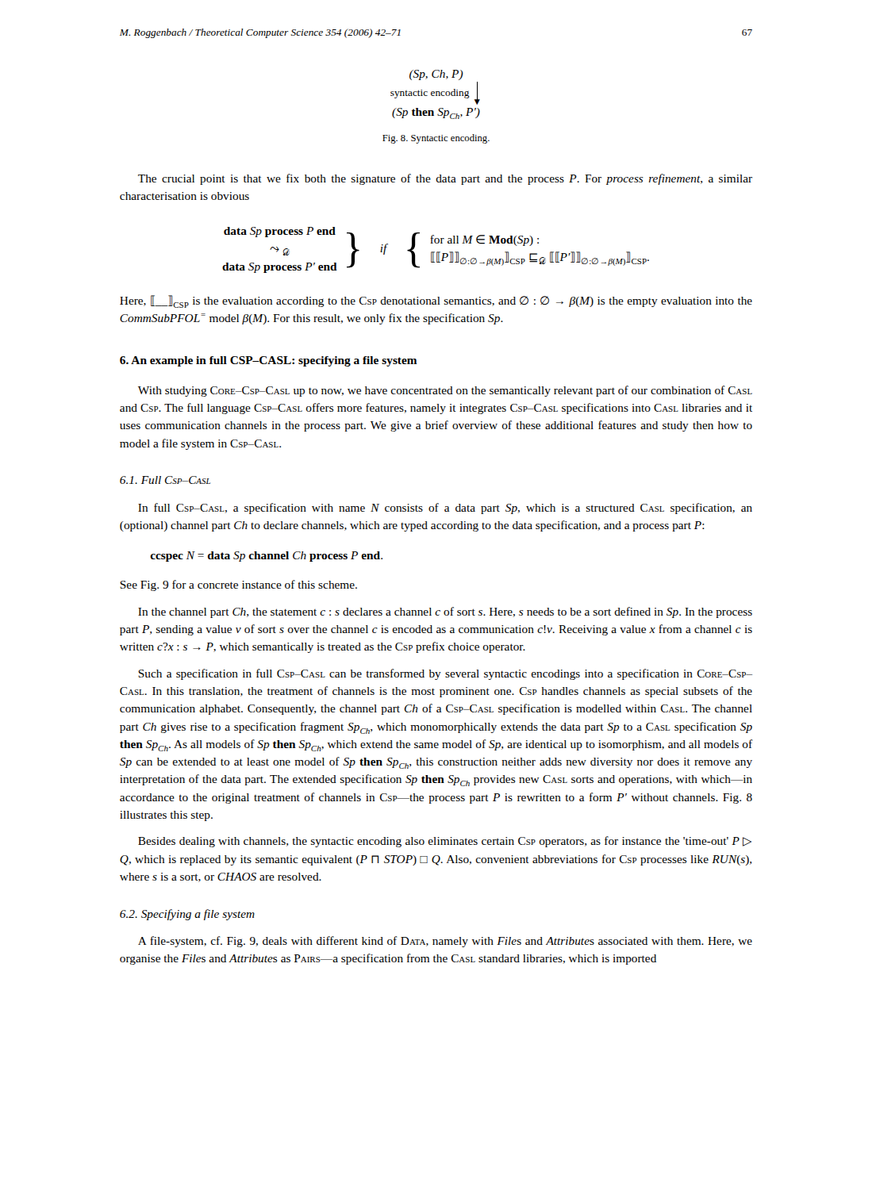M. Roggenbach / Theoretical Computer Science 354 (2006) 42–71 67
(Sp, Ch, P) syntactic encoding ▼ (Sp then SpCh, P′)
Fig. 8. Syntactic encoding.
The crucial point is that we fix both the signature of the data part and the process P. For process refinement, a similar characterisation is obvious
data Sp process P end ⤳ 𝒟 data Sp process P′ end
}
if
{
for all M ∈ Mod(Sp) : ⟦⟦P⟧⟧∅:∅→β(M)⟧CSP ⊑𝒟 ⟦⟦P′⟧⟧∅:∅→β(M)⟧CSP.
Here, ⟦__⟧CSP is the evaluation according to the Csp denotational semantics, and ∅ : ∅ → β(M) is the empty evaluation into the CommSubPFOL= model β(M). For this result, we only fix the specification Sp.
6. An example in full CSP–CASL: specifying a file system
With studying Core–Csp–Casl up to now, we have concentrated on the semantically relevant part of our combination of Casl and Csp. The full language Csp–Casl offers more features, namely it integrates Csp–Casl specifications into Casl libraries and it uses communication channels in the process part. We give a brief overview of these additional features and study then how to model a file system in Csp–Casl.
6.1. Full Csp–Casl
In full Csp–Casl, a specification with name N consists of a data part Sp, which is a structured Casl specification, an (optional) channel part Ch to declare channels, which are typed according to the data specification, and a process part P:
ccspec N = data Sp channel Ch process P end.
See Fig. 9 for a concrete instance of this scheme.
In the channel part Ch, the statement c : s declares a channel c of sort s. Here, s needs to be a sort defined in Sp. In the process part P, sending a value v of sort s over the channel c is encoded as a communication c!v. Receiving a value x from a channel c is written c?x : s → P, which semantically is treated as the Csp prefix choice operator.
Such a specification in full Csp–Casl can be transformed by several syntactic encodings into a specification in Core–Csp–Casl. In this translation, the treatment of channels is the most prominent one. Csp handles channels as special subsets of the communication alphabet. Consequently, the channel part Ch of a Csp–Casl specification is modelled within Casl. The channel part Ch gives rise to a specification fragment SpCh, which monomorphically extends the data part Sp to a Casl specification Sp then SpCh. As all models of Sp then SpCh, which extend the same model of Sp, are identical up to isomorphism, and all models of Sp can be extended to at least one model of Sp then SpCh, this construction neither adds new diversity nor does it remove any interpretation of the data part. The extended specification Sp then SpCh provides new Casl sorts and operations, with which—in accordance to the original treatment of channels in Csp—the process part P is rewritten to a form P′ without channels. Fig. 8 illustrates this step.
Besides dealing with channels, the syntactic encoding also eliminates certain Csp operators, as for instance the 'time-out' P ▷ Q, which is replaced by its semantic equivalent (P ⊓ STOP) □ Q. Also, convenient abbreviations for Csp processes like RUN(s), where s is a sort, or CHAOS are resolved.
6.2. Specifying a file system
A file-system, cf. Fig. 9, deals with different kind of Data, namely with Files and Attributes associated with them. Here, we organise the Files and Attributes as Pairs—a specification from the Casl standard libraries, which is imported